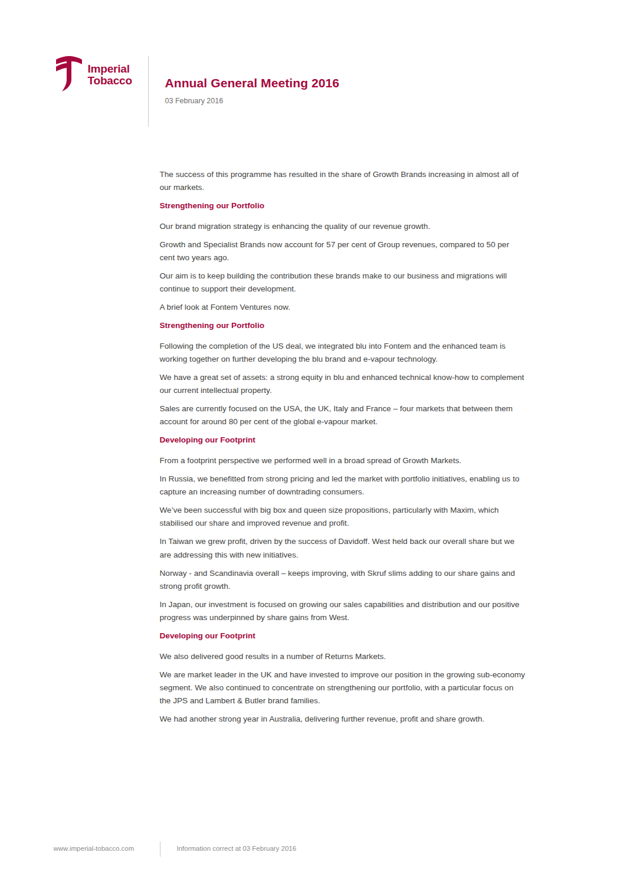Imperial
Tobacco
Annual General Meeting 2016
03 February 2016
The success of this programme has resulted in the share of Growth Brands increasing in almost all of our markets.
Strengthening our Portfolio
Our brand migration strategy is enhancing the quality of our revenue growth.
Growth and Specialist Brands now account for 57 per cent of Group revenues, compared to 50 per cent two years ago.
Our aim is to keep building the contribution these brands make to our business and migrations will continue to support their development.
A brief look at Fontem Ventures now.
Strengthening our Portfolio
Following the completion of the US deal, we integrated blu into Fontem and the enhanced team is working together on further developing the blu brand and e-vapour technology.
We have a great set of assets: a strong equity in blu and enhanced technical know-how to complement our current intellectual property.
Sales are currently focused on the USA, the UK, Italy and France – four markets that between them account for around 80 per cent of the global e-vapour market.
Developing our Footprint
From a footprint perspective we performed well in a broad spread of Growth Markets.
In Russia, we benefitted from strong pricing and led the market with portfolio initiatives, enabling us to capture an increasing number of downtrading consumers.
We’ve been successful with big box and queen size propositions, particularly with Maxim, which stabilised our share and improved revenue and profit.
In Taiwan we grew profit, driven by the success of Davidoff. West held back our overall share but we are addressing this with new initiatives.
Norway - and Scandinavia overall – keeps improving, with Skruf slims adding to our share gains and strong profit growth.
In Japan, our investment is focused on growing our sales capabilities and distribution and our positive progress was underpinned by share gains from West.
Developing our Footprint
We also delivered good results in a number of Returns Markets.
We are market leader in the UK and have invested to improve our position in the growing sub-economy segment. We also continued to concentrate on strengthening our portfolio, with a particular focus on the JPS and Lambert & Butler brand families.
We had another strong year in Australia, delivering further revenue, profit and share growth.
www.imperial-tobacco.com
Information correct at 03 February 2016